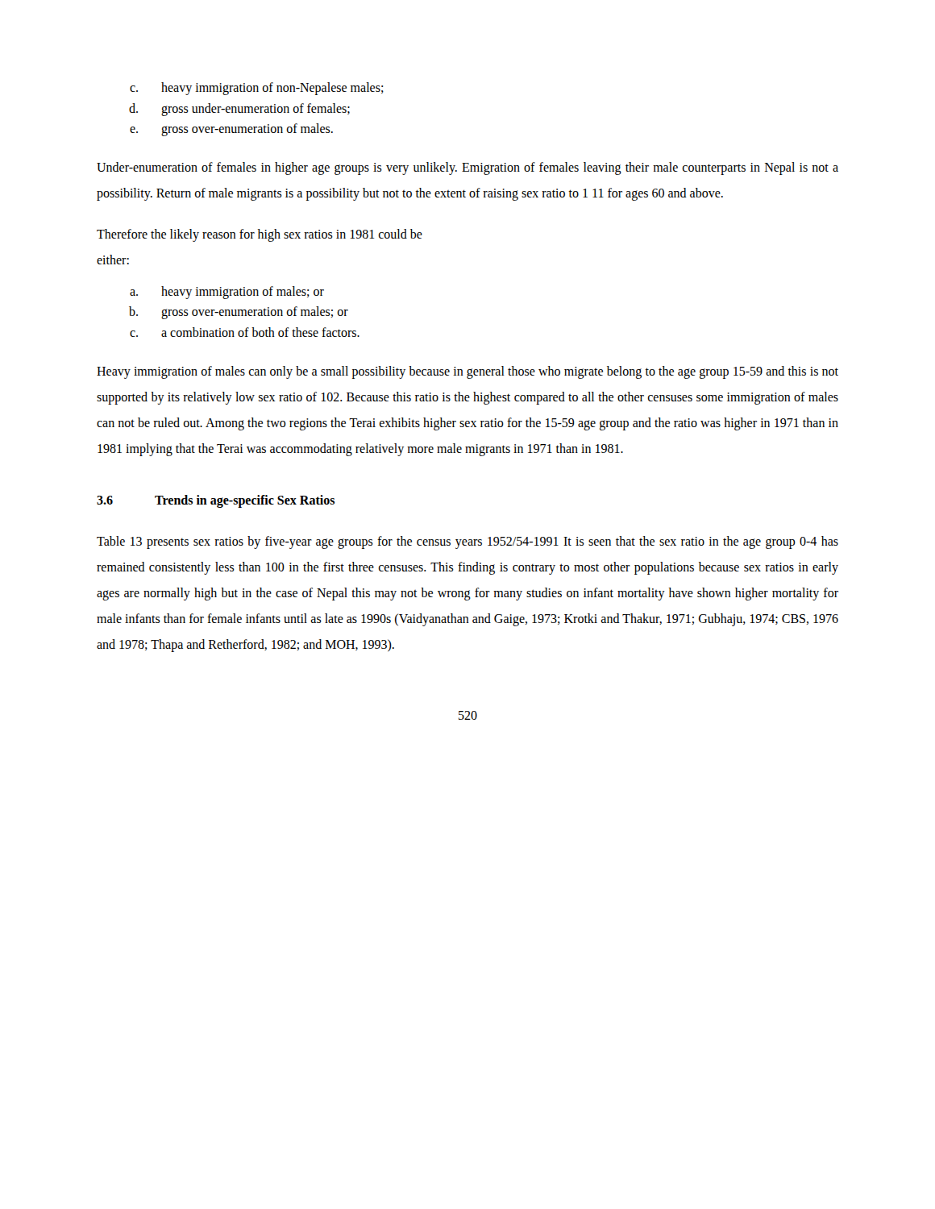heavy immigration of non-Nepalese males;
gross under-enumeration of females;
gross over-enumeration of males.
Under-enumeration of females in higher age groups is very unlikely. Emigration of females leaving their male counterparts in Nepal is not a possibility. Return of male migrants is a possibility but not to the extent of raising sex ratio to 1 11 for ages 60 and above.
Therefore the likely reason for high sex ratios in 1981 could be
either:
heavy immigration of males; or
gross over-enumeration of males; or
a combination of both of these factors.
Heavy immigration of males can only be a small possibility because in general those who migrate belong to the age group 15-59 and this is not supported by its relatively low sex ratio of 102. Because this ratio is the highest compared to all the other censuses some immigration of males can not be ruled out. Among the two regions the Terai exhibits higher sex ratio for the 15-59 age group and the ratio was higher in 1971 than in 1981 implying that the Terai was accommodating relatively more male migrants in 1971 than in 1981.
3.6 Trends in age-specific Sex Ratios
Table 13 presents sex ratios by five-year age groups for the census years 1952/54-1991 It is seen that the sex ratio in the age group 0-4 has remained consistently less than 100 in the first three censuses. This finding is contrary to most other populations because sex ratios in early ages are normally high but in the case of Nepal this may not be wrong for many studies on infant mortality have shown higher mortality for male infants than for female infants until as late as 1990s (Vaidyanathan and Gaige, 1973; Krotki and Thakur, 1971; Gubhaju, 1974; CBS, 1976 and 1978; Thapa and Retherford, 1982; and MOH, 1993).
520